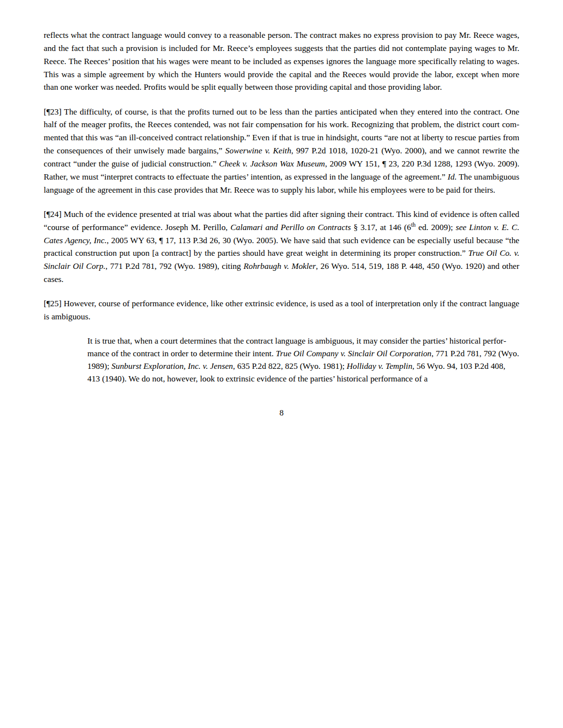reflects what the contract language would convey to a reasonable person. The contract makes no express provision to pay Mr. Reece wages, and the fact that such a provision is included for Mr. Reece’s employees suggests that the parties did not contemplate paying wages to Mr. Reece. The Reeces’ position that his wages were meant to be included as expenses ignores the language more specifically relating to wages. This was a simple agreement by which the Hunters would provide the capital and the Reeces would provide the labor, except when more than one worker was needed. Profits would be split equally between those providing capital and those providing labor.
[¶23] The difficulty, of course, is that the profits turned out to be less than the parties anticipated when they entered into the contract. One half of the meager profits, the Reeces contended, was not fair compensation for his work. Recognizing that problem, the district court commented that this was “an ill-conceived contract relationship.” Even if that is true in hindsight, courts “are not at liberty to rescue parties from the consequences of their unwisely made bargains,” Sowerwine v. Keith, 997 P.2d 1018, 1020-21 (Wyo. 2000), and we cannot rewrite the contract “under the guise of judicial construction.” Cheek v. Jackson Wax Museum, 2009 WY 151, ¶ 23, 220 P.3d 1288, 1293 (Wyo. 2009). Rather, we must “interpret contracts to effectuate the parties’ intention, as expressed in the language of the agreement.” Id. The unambiguous language of the agreement in this case provides that Mr. Reece was to supply his labor, while his employees were to be paid for theirs.
[¶24] Much of the evidence presented at trial was about what the parties did after signing their contract. This kind of evidence is often called “course of performance” evidence. Joseph M. Perillo, Calamari and Perillo on Contracts § 3.17, at 146 (6th ed. 2009); see Linton v. E. C. Cates Agency, Inc., 2005 WY 63, ¶ 17, 113 P.3d 26, 30 (Wyo. 2005). We have said that such evidence can be especially useful because “the practical construction put upon [a contract] by the parties should have great weight in determining its proper construction.” True Oil Co. v. Sinclair Oil Corp., 771 P.2d 781, 792 (Wyo. 1989), citing Rohrbaugh v. Mokler, 26 Wyo. 514, 519, 188 P. 448, 450 (Wyo. 1920) and other cases.
[¶25] However, course of performance evidence, like other extrinsic evidence, is used as a tool of interpretation only if the contract language is ambiguous.
It is true that, when a court determines that the contract language is ambiguous, it may consider the parties’ historical performance of the contract in order to determine their intent. True Oil Company v. Sinclair Oil Corporation, 771 P.2d 781, 792 (Wyo. 1989); Sunburst Exploration, Inc. v. Jensen, 635 P.2d 822, 825 (Wyo. 1981); Holliday v. Templin, 56 Wyo. 94, 103 P.2d 408, 413 (1940). We do not, however, look to extrinsic evidence of the parties’ historical performance of a
8